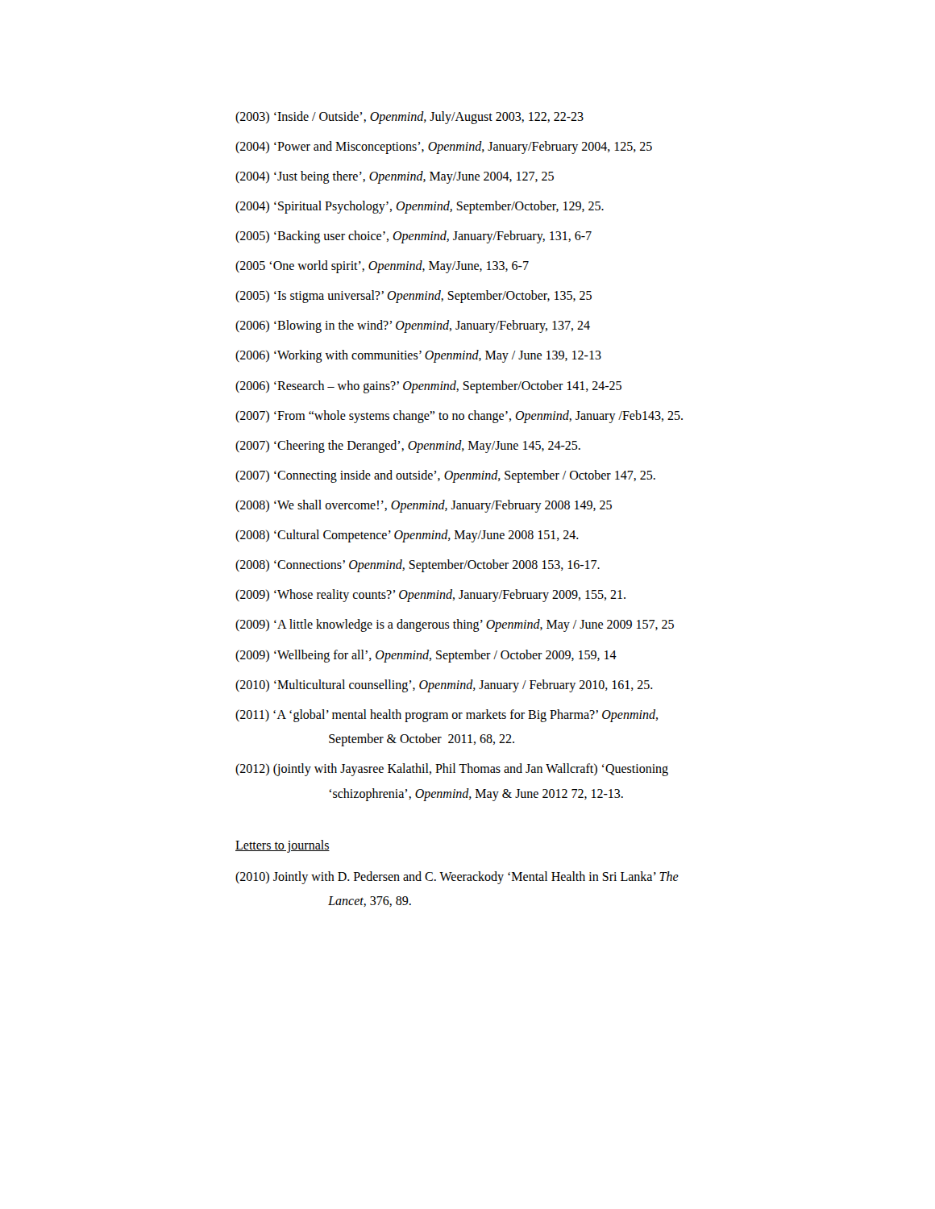(2003) ‘Inside / Outside’, Openmind, July/August 2003, 122, 22-23
(2004) ‘Power and Misconceptions’, Openmind, January/February 2004, 125, 25
(2004) ‘Just being there’, Openmind, May/June 2004, 127, 25
(2004) ‘Spiritual Psychology’, Openmind, September/October, 129, 25.
(2005) ‘Backing user choice’, Openmind, January/February, 131, 6-7
(2005 ‘One world spirit’, Openmind, May/June, 133, 6-7
(2005) ‘Is stigma universal?’ Openmind, September/October, 135, 25
(2006) ‘Blowing in the wind?’ Openmind, January/February, 137, 24
(2006) ‘Working with communities’ Openmind, May / June 139, 12-13
(2006) ‘Research – who gains?’ Openmind, September/October 141, 24-25
(2007) ‘From “whole systems change” to no change’, Openmind, January /Feb143, 25.
(2007) ‘Cheering the Deranged’, Openmind, May/June 145, 24-25.
(2007) ‘Connecting inside and outside’, Openmind, September / October 147, 25.
(2008) ‘We shall overcome!’, Openmind, January/February 2008 149, 25
(2008) ‘Cultural Competence’ Openmind, May/June 2008 151, 24.
(2008) ‘Connections’ Openmind, September/October 2008 153, 16-17.
(2009) ‘Whose reality counts?’ Openmind, January/February 2009, 155, 21.
(2009) ‘A little knowledge is a dangerous thing’ Openmind, May / June 2009 157, 25
(2009) ‘Wellbeing for all’, Openmind, September / October 2009, 159, 14
(2010) ‘Multicultural counselling’, Openmind, January / February 2010, 161, 25.
(2011) ‘A ‘global’ mental health program or markets for Big Pharma?’ Openmind,September & October 2011, 68, 22.
(2012) (jointly with Jayasree Kalathil, Phil Thomas and Jan Wallcraft) ‘Questioning‘schizophrenia’, Openmind, May & June 2012 72, 12-13.
Letters to journals
(2010) Jointly with D. Pedersen and C. Weerackody ‘Mental Health in Sri Lanka’ TheLancet, 376, 89.